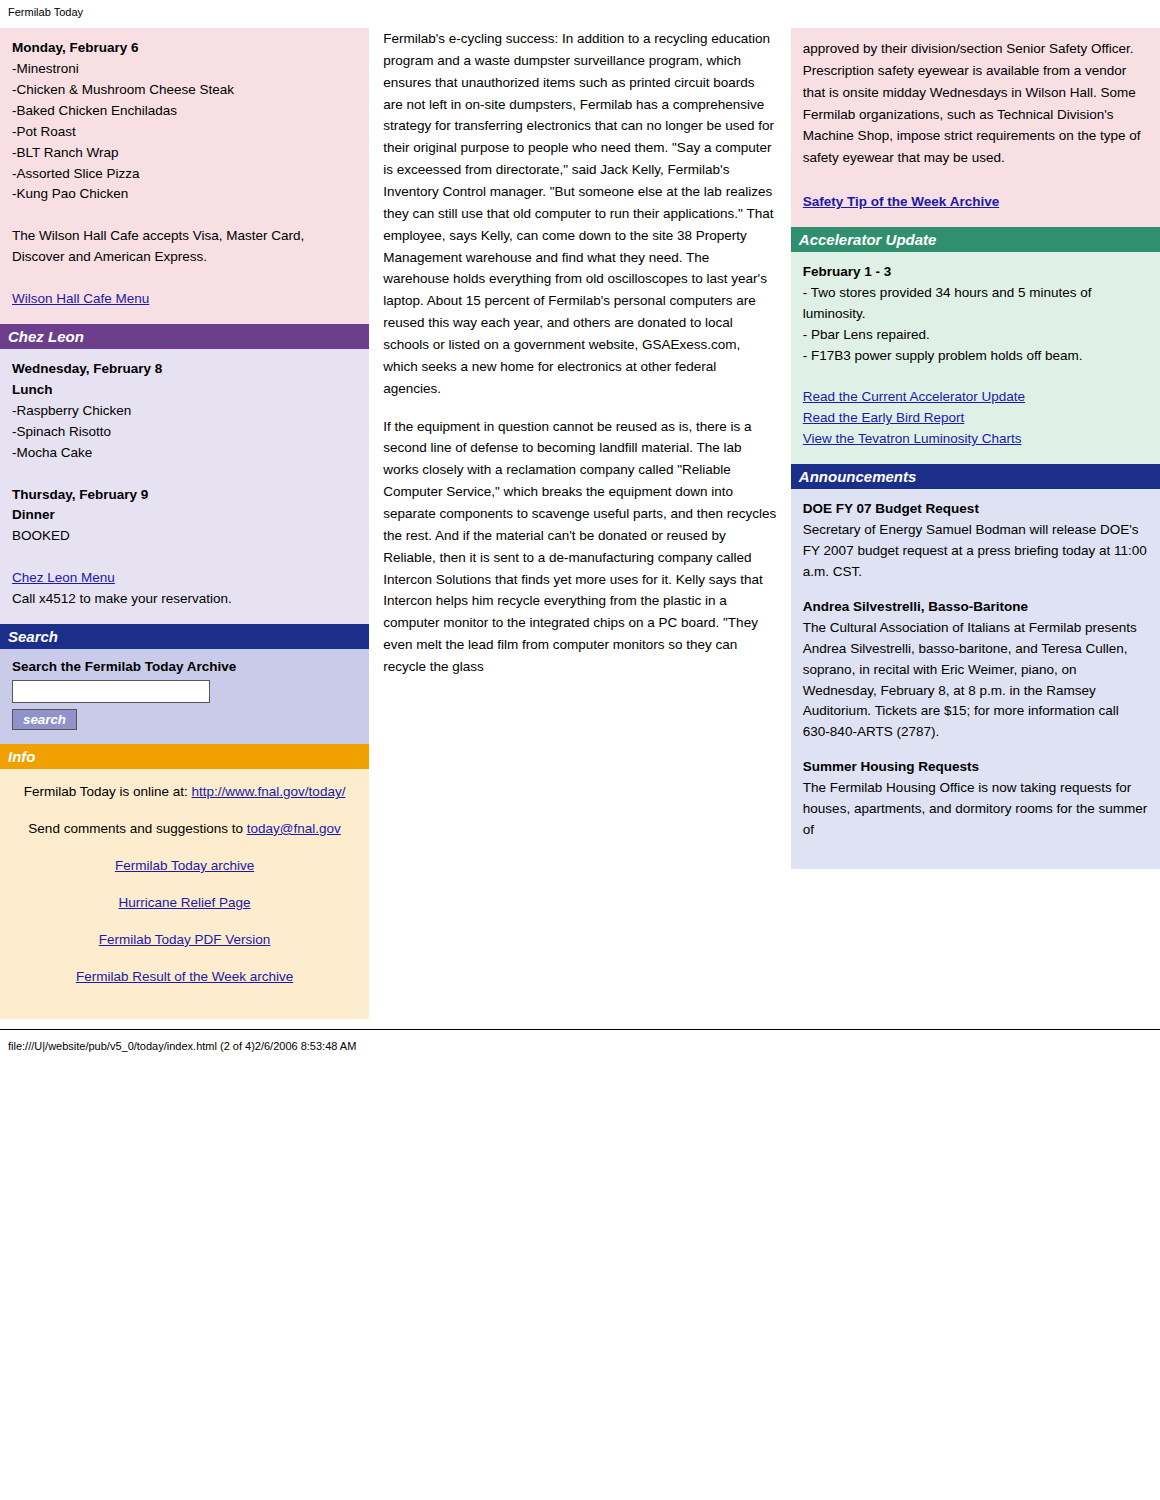Fermilab Today
| Monday, February 6 -Minestroni -Chicken & Mushroom Cheese Steak -Baked Chicken Enchiladas -Pot Roast -BLT Ranch Wrap -Assorted Slice Pizza -Kung Pao Chicken The Wilson Hall Cafe accepts Visa, Master Card, Discover and American Express. Wilson Hall Cafe Menu Chez Leon Wednesday, February 8 Lunch -Raspberry Chicken -Spinach Risotto -Mocha Cake Thursday, February 9 Dinner BOOKED Chez Leon Menu Call x4512 to make your reservation. Search Search the Fermilab Today Archive search Info Fermilab Today is online at: http://www.fnal.gov/today/ Send comments and suggestions to today@fnal.gov Fermilab Today archive Hurricane Relief Page Fermilab Today PDF Version Fermilab Result of the Week archive | Fermilab's e-cycling success: In addition to a recycling education program and a waste dumpster surveillance program, which ensures that unauthorized items such as printed circuit boards are not left in on-site dumpsters, Fermilab has a comprehensive strategy for transferring electronics that can no longer be used for their original purpose to people who need them. "Say a computer is exceessed from directorate," said Jack Kelly, Fermilab's Inventory Control manager. "But someone else at the lab realizes they can still use that old computer to run their applications." That employee, says Kelly, can come down to the site 38 Property Management warehouse and find what they need. The warehouse holds everything from old oscilloscopes to last year's laptop. About 15 percent of Fermilab's personal computers are reused this way each year, and others are donated to local schools or listed on a government website, GSAExess.com, which seeks a new home for electronics at other federal agencies. If the equipment in question cannot be reused as is, there is a second line of defense to becoming landfill material. The lab works closely with a reclamation company called "Reliable Computer Service," which breaks the equipment down into separate components to scavenge useful parts, and then recycles the rest. And if the material can't be donated or reused by Reliable, then it is sent to a de-manufacturing company called Intercon Solutions that finds yet more uses for it. Kelly says that Intercon helps him recycle everything from the plastic in a computer monitor to the integrated chips on a PC board. "They even melt the lead film from computer monitors so they can recycle the glass | approved by their division/section Senior Safety Officer. Prescription safety eyewear is available from a vendor that is onsite midday Wednesdays in Wilson Hall. Some Fermilab organizations, such as Technical Division's Machine Shop, impose strict requirements on the type of safety eyewear that may be used. Safety Tip of the Week Archive Accelerator Update February 1 - 3 - Two stores provided 34 hours and 5 minutes of luminosity. - Pbar Lens repaired. - F17B3 power supply problem holds off beam. Read the Current Accelerator Update Read the Early Bird Report View the Tevatron Luminosity Charts Announcements DOE FY 07 Budget Request Secretary of Energy Samuel Bodman will release DOE's FY 2007 budget request at a press briefing today at 11:00 a.m. CST. Andrea Silvestrelli, Basso-Baritone The Cultural Association of Italians at Fermilab presents Andrea Silvestrelli, basso-baritone, and Teresa Cullen, soprano, in recital with Eric Weimer, piano, on Wednesday, February 8, at 8 p.m. in the Ramsey Auditorium. Tickets are $15; for more information call 630-840-ARTS (2787). Summer Housing Requests The Fermilab Housing Office is now taking requests for houses, apartments, and dormitory rooms for the summer of |
file:///U|/website/pub/v5_0/today/index.html (2 of 4)2/6/2006 8:53:48 AM